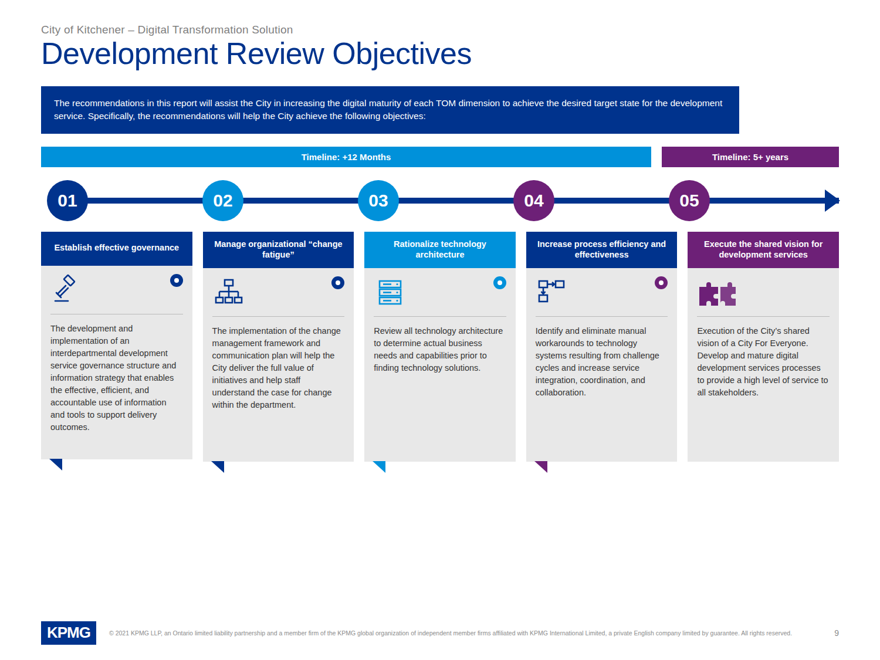City of Kitchener – Digital Transformation Solution
Development Review Objectives
The recommendations in this report will assist the City in increasing the digital maturity of each TOM dimension to achieve the desired target state for the development service. Specifically, the recommendations will help the City achieve the following objectives:
Timeline: +12 Months
Timeline: 5+ years
01
02
03
04
05
Establish effective governance
The development and implementation of an interdepartmental development service governance structure and information strategy that enables the effective, efficient, and accountable use of information and tools to support delivery outcomes.
Manage organizational “change fatigue”
The implementation of the change management framework and communication plan will help the City deliver the full value of initiatives and help staff understand the case for change within the department.
Rationalize technology architecture
Review all technology architecture to determine actual business needs and capabilities prior to finding technology solutions.
Increase process efficiency and effectiveness
Identify and eliminate manual workarounds to technology systems resulting from challenge cycles and increase service integration, coordination, and collaboration.
Execute the shared vision for development services
Execution of the City’s shared vision of a City For Everyone. Develop and mature digital development services processes to provide a high level of service to all stakeholders.
KPMG
© 2021 KPMG LLP, an Ontario limited liability partnership and a member firm of the KPMG global organization of independent member firms affiliated with KPMG International Limited, a private English company limited by guarantee. All rights reserved.
9